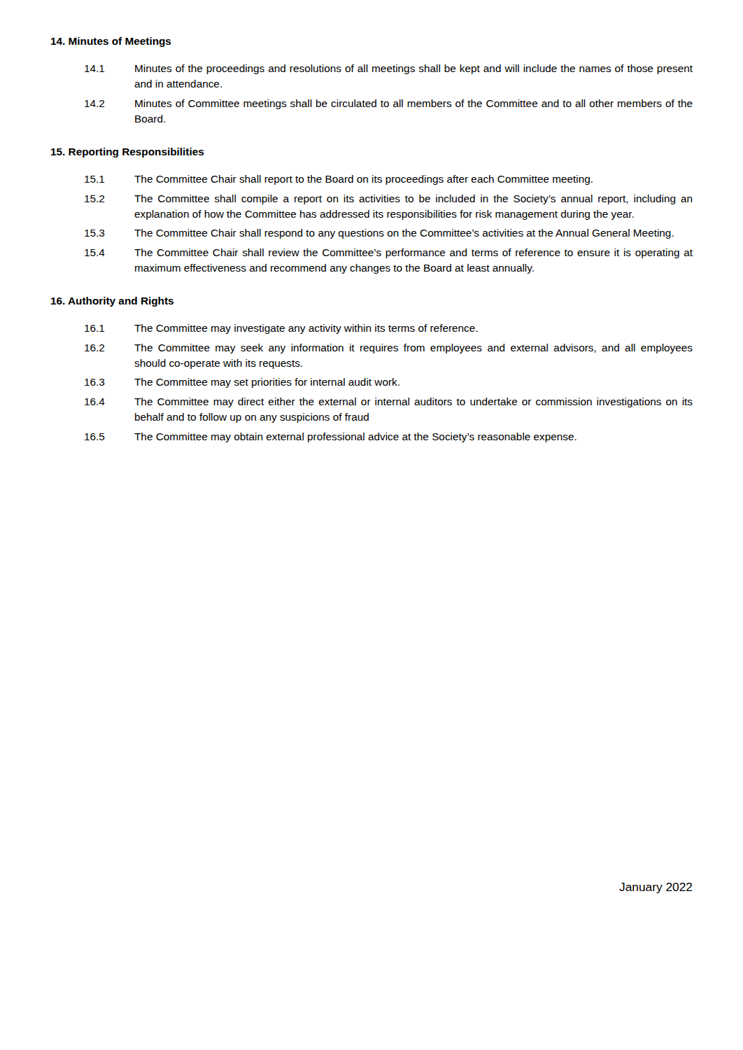14. Minutes of Meetings
14.1 Minutes of the proceedings and resolutions of all meetings shall be kept and will include the names of those present and in attendance.
14.2 Minutes of Committee meetings shall be circulated to all members of the Committee and to all other members of the Board.
15. Reporting Responsibilities
15.1 The Committee Chair shall report to the Board on its proceedings after each Committee meeting.
15.2 The Committee shall compile a report on its activities to be included in the Society’s annual report, including an explanation of how the Committee has addressed its responsibilities for risk management during the year.
15.3 The Committee Chair shall respond to any questions on the Committee’s activities at the Annual General Meeting.
15.4 The Committee Chair shall review the Committee’s performance and terms of reference to ensure it is operating at maximum effectiveness and recommend any changes to the Board at least annually.
16. Authority and Rights
16.1 The Committee may investigate any activity within its terms of reference.
16.2 The Committee may seek any information it requires from employees and external advisors, and all employees should co-operate with its requests.
16.3 The Committee may set priorities for internal audit work.
16.4 The Committee may direct either the external or internal auditors to undertake or commission investigations on its behalf and to follow up on any suspicions of fraud
16.5 The Committee may obtain external professional advice at the Society’s reasonable expense.
January 2022